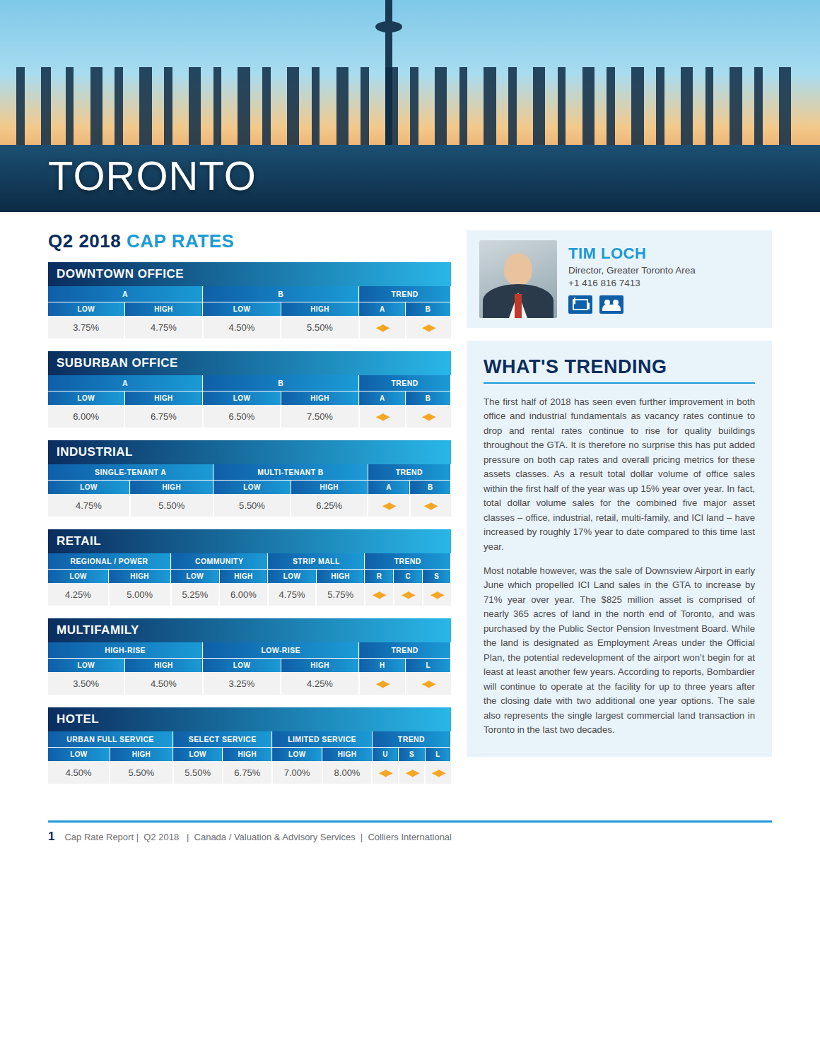TORONTO
Q2 2018 CAP RATES
DOWNTOWN OFFICE
| A | B | TREND |
| --- | --- | --- |
| LOW | HIGH | LOW | HIGH | A | B |
| 3.75% | 4.75% | 4.50% | 5.50% | ◀▶ | ◀▶ |
SUBURBAN OFFICE
| A | B | TREND |
| --- | --- | --- |
| LOW | HIGH | LOW | HIGH | A | B |
| 6.00% | 6.75% | 6.50% | 7.50% | ◀▶ | ◀▶ |
INDUSTRIAL
| SINGLE-TENANT A | MULTI-TENANT B | TREND |
| --- | --- | --- |
| LOW | HIGH | LOW | HIGH | A | B |
| 4.75% | 5.50% | 5.50% | 6.25% | ◀▶ | ◀▶ |
RETAIL
| REGIONAL / POWER | COMMUNITY | STRIP MALL | TREND |
| --- | --- | --- | --- |
| LOW | HIGH | LOW | HIGH | LOW | HIGH | R | C | S |
| 4.25% | 5.00% | 5.25% | 6.00% | 4.75% | 5.75% | ◀▶ | ◀▶ | ◀▶ |
MULTIFAMILY
| HIGH-RISE | LOW-RISE | TREND |
| --- | --- | --- |
| LOW | HIGH | LOW | HIGH | H | L |
| 3.50% | 4.50% | 3.25% | 4.25% | ◀▶ | ◀▶ |
HOTEL
| URBAN FULL SERVICE | SELECT SERVICE | LIMITED SERVICE | TREND |
| --- | --- | --- | --- |
| LOW | HIGH | LOW | HIGH | LOW | HIGH | U | S | L |
| 4.50% | 5.50% | 5.50% | 6.75% | 7.00% | 8.00% | ◀▶ | ◀▶ | ◀▶ |
TIM LOCH
Director, Greater Toronto Area
+1 416 816 7413
WHAT'S TRENDING
The first half of 2018 has seen even further improvement in both office and industrial fundamentals as vacancy rates continue to drop and rental rates continue to rise for quality buildings throughout the GTA. It is therefore no surprise this has put added pressure on both cap rates and overall pricing metrics for these assets classes. As a result total dollar volume of office sales within the first half of the year was up 15% year over year. In fact, total dollar volume sales for the combined five major asset classes – office, industrial, retail, multi-family, and ICI land – have increased by roughly 17% year to date compared to this time last year.
Most notable however, was the sale of Downsview Airport in early June which propelled ICI Land sales in the GTA to increase by 71% year over year. The $825 million asset is comprised of nearly 365 acres of land in the north end of Toronto, and was purchased by the Public Sector Pension Investment Board. While the land is designated as Employment Areas under the Official Plan, the potential redevelopment of the airport won’t begin for at least at least another few years. According to reports, Bombardier will continue to operate at the facility for up to three years after the closing date with two additional one year options. The sale also represents the single largest commercial land transaction in Toronto in the last two decades.
1 Cap Rate Report | Q2 2018 | Canada / Valuation & Advisory Services | Colliers International